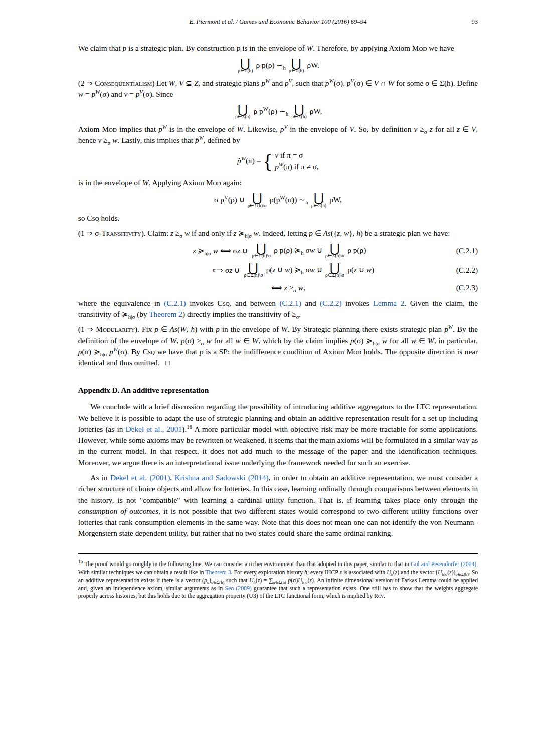E. Piermont et al. / Games and Economic Behavior 100 (2016) 69–94 93
We claim that p̄ is a strategic plan. By construction p̄ is in the envelope of W. Therefore, by applying Axiom Mod we have
⋃ρ∈Σ(h) ρ p(ρ) ∼h ⋃ρ∈Σ(h) ρW.
(2 ⇒ Consequentialism) Let W, V ⊆ Z, and strategic plans pW and pV, such that pW(σ), pV(σ) ∈ V ∩ W for some σ ∈ Σ(h). Define w = pW(σ) and v = pV(σ). Since
⋃ρ∈Σ(h) ρ pW(ρ) ∼h ⋃ρ∈Σ(h) ρW,
Axiom Mod implies that pW is in the envelope of W. Likewise, pV in the envelope of V. So, by definition v ≥σ z for all z ∈ V, hence v ≥σ w. Lastly, this implies that p̂W, defined by
p̂W(π) = {
v if π = σ
pW(π) if π ≠ σ,
is in the envelope of W. Applying Axiom Mod again:
σ pV(ρ) ∪ ⋃ρ∈Σ(h)\σ ρ(pW(σ)) ∼h ⋃ρ∈Σ(h) ρW,
so Csq holds.
(1 ⇒ σ-Transitivity). Claim: z ≥σ w if and only if z ≽h|σ w. Indeed, letting p ∈ As({z, w}, h) be a strategic plan we have:
z ≽h|σ w ⟺ σz ∪ ⋃ρ∈Σ(h)\σ ρ p(ρ) ≽h σw ∪ ⋃ρ∈Σ(h)\σ ρ p(ρ) (C.2.1)
⟺ σz ∪ ⋃ρ∈Σ(h)\σ ρ(z ∪ w) ≽h σw ∪ ⋃ρ∈Σ(h)\σ ρ(z ∪ w) (C.2.2)
⟺ z ≥σ w, (C.2.3)
where the equivalence in (C.2.1) invokes Csq, and between (C.2.1) and (C.2.2) invokes Lemma 2. Given the claim, the transitivity of ≽h|σ (by Theorem 2) directly implies the transitivity of ≥σ.
(1 ⇒ Modularity). Fix p ∈ As(W, h) with p in the envelope of W. By Strategic planning there exists strategic plan pW. By the definition of the envelope of W, p(σ) ≥σ w for all w ∈ W, which by the claim implies p(σ) ≽h|σ w for all w ∈ W, in particular, p(σ) ≽h|σ pW(σ). By Csq we have that p is a SP: the indifference condition of Axiom Mod holds. The opposite direction is near identical and thus omitted. □
Appendix D. An additive representation
We conclude with a brief discussion regarding the possibility of introducing additive aggregators to the LTC representation. We believe it is possible to adapt the use of strategic planning and obtain an additive representation result for a set up including lotteries (as in Dekel et al., 2001).16 A more particular model with objective risk may be more tractable for some applications. However, while some axioms may be rewritten or weakened, it seems that the main axioms will be formulated in a similar way as in the current model. In that respect, it does not add much to the message of the paper and the identification techniques. Moreover, we argue there is an interpretational issue underlying the framework needed for such an exercise.
As in Dekel et al. (2001), Krishna and Sadowski (2014), in order to obtain an additive representation, we must consider a richer structure of choice objects and allow for lotteries. In this case, learning ordinally through comparisons between elements in the history, is not "compatible" with learning a cardinal utility function. That is, if learning takes place only through the consumption of outcomes, it is not possible that two different states would correspond to two different utility functions over lotteries that rank consumption elements in the same way. Note that this does not mean one can not identify the von Neumann–Morgenstern state dependent utility, but rather that no two states could share the same ordinal ranking.
16 The proof would go roughly in the following line. We can consider a richer environment than that adopted in this paper, similar to that in Gul and Pesendorfer (2004). With similar techniques we can obtain a result like in Theorem 3. For every exploration history h, every IHCP z is associated with Uh(z) and the vector (Uh|σ(z))σ∈Σ(h). So an additive representation exists if there is a vector (pσ)σ∈Σ(h) such that Uh(z) = ∑σ∈Σ(h) p(σ)Uh|σ(z). An infinite dimensional version of Farkas Lemma could be applied and, given an independence axiom, similar arguments as in Seo (2009) guarantee that such a representation exists. One still has to show that the weights aggregate properly across histories, but this holds due to the aggregation property (U3) of the LTC functional form, which is implied by Rcv.